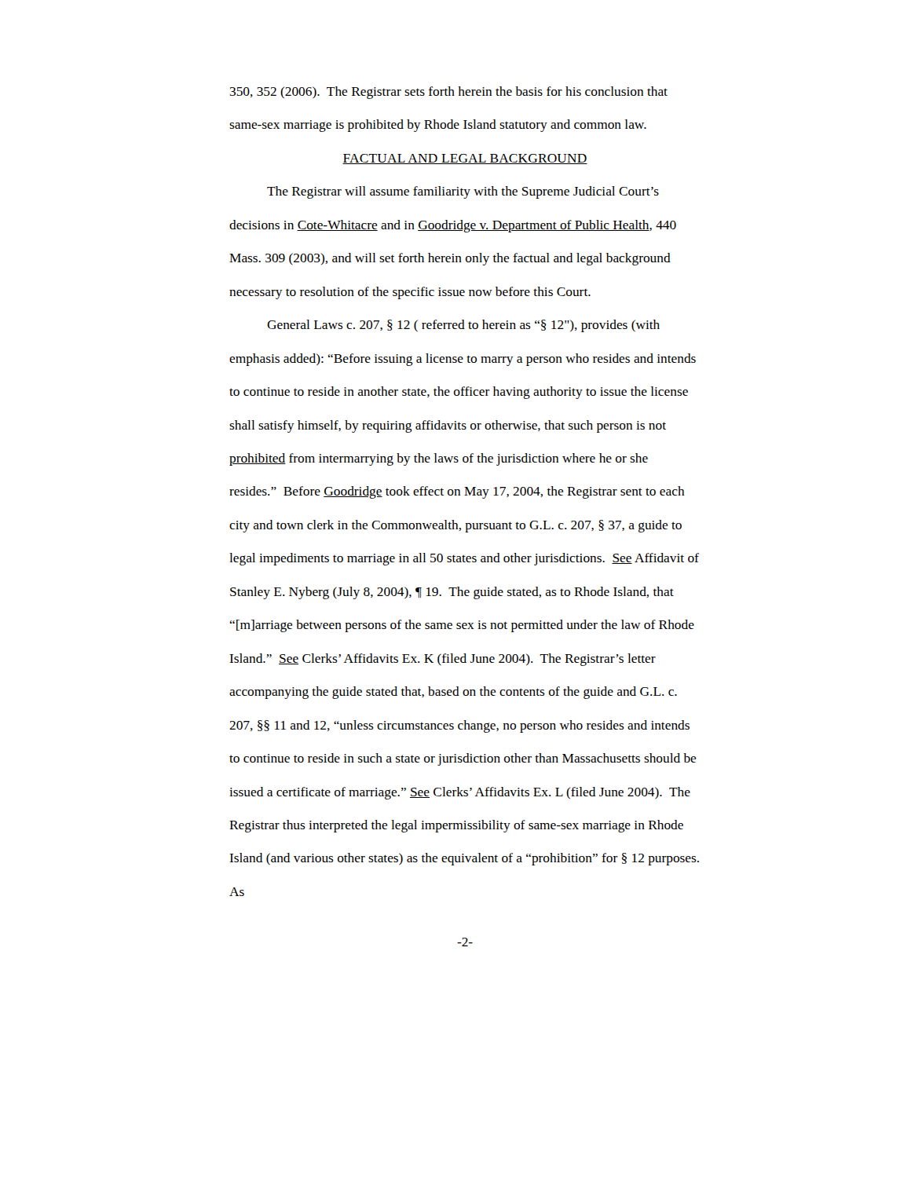350, 352 (2006). The Registrar sets forth herein the basis for his conclusion that same-sex marriage is prohibited by Rhode Island statutory and common law.
FACTUAL AND LEGAL BACKGROUND
The Registrar will assume familiarity with the Supreme Judicial Court’s decisions in Cote-Whitacre and in Goodridge v. Department of Public Health, 440 Mass. 309 (2003), and will set forth herein only the factual and legal background necessary to resolution of the specific issue now before this Court.
General Laws c. 207, § 12 ( referred to herein as “§ 12"), provides (with emphasis added): “Before issuing a license to marry a person who resides and intends to continue to reside in another state, the officer having authority to issue the license shall satisfy himself, by requiring affidavits or otherwise, that such person is not prohibited from intermarrying by the laws of the jurisdiction where he or she resides.” Before Goodridge took effect on May 17, 2004, the Registrar sent to each city and town clerk in the Commonwealth, pursuant to G.L. c. 207, § 37, a guide to legal impediments to marriage in all 50 states and other jurisdictions. See Affidavit of Stanley E. Nyberg (July 8, 2004), ¶ 19. The guide stated, as to Rhode Island, that “[m]arriage between persons of the same sex is not permitted under the law of Rhode Island.” See Clerks’ Affidavits Ex. K (filed June 2004). The Registrar’s letter accompanying the guide stated that, based on the contents of the guide and G.L. c. 207, §§ 11 and 12, “unless circumstances change, no person who resides and intends to continue to reside in such a state or jurisdiction other than Massachusetts should be issued a certificate of marriage.” See Clerks’ Affidavits Ex. L (filed June 2004). The Registrar thus interpreted the legal impermissibility of same-sex marriage in Rhode Island (and various other states) as the equivalent of a “prohibition” for § 12 purposes. As
-2-